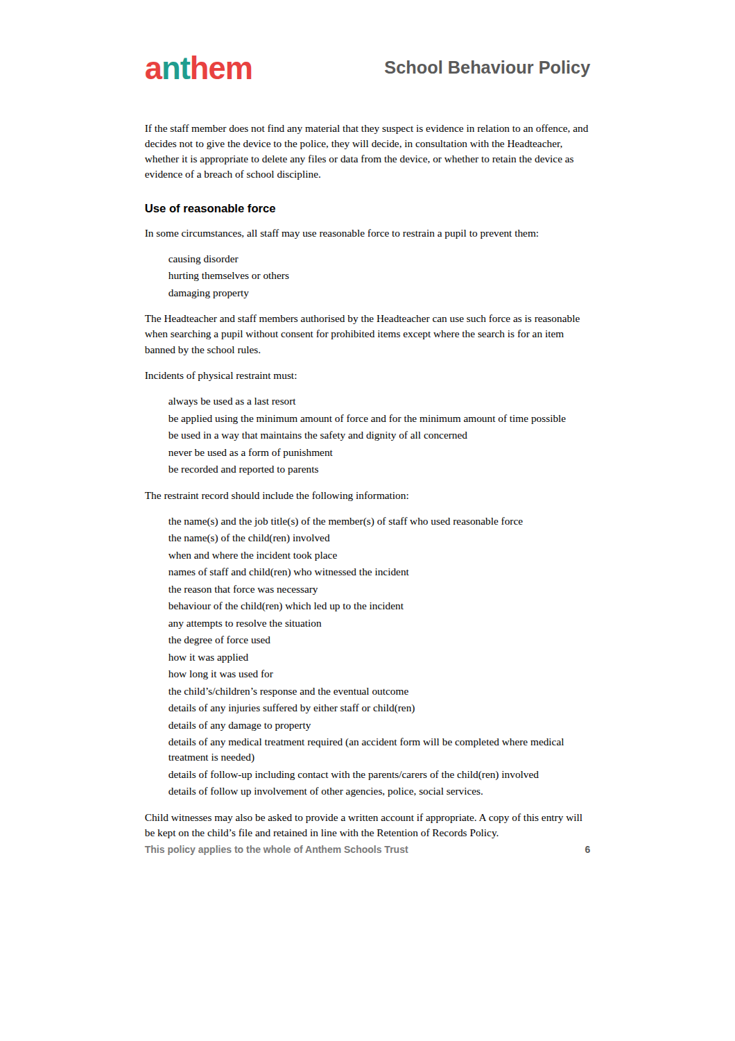anthem
School Behaviour Policy
If the staff member does not find any material that they suspect is evidence in relation to an offence, and decides not to give the device to the police, they will decide, in consultation with the Headteacher, whether it is appropriate to delete any files or data from the device, or whether to retain the device as evidence of a breach of school discipline.
Use of reasonable force
In some circumstances, all staff may use reasonable force to restrain a pupil to prevent them:
causing disorder
hurting themselves or others
damaging property
The Headteacher and staff members authorised by the Headteacher can use such force as is reasonable when searching a pupil without consent for prohibited items except where the search is for an item banned by the school rules.
Incidents of physical restraint must:
always be used as a last resort
be applied using the minimum amount of force and for the minimum amount of time possible
be used in a way that maintains the safety and dignity of all concerned
never be used as a form of punishment
be recorded and reported to parents
The restraint record should include the following information:
the name(s) and the job title(s) of the member(s) of staff who used reasonable force
the name(s) of the child(ren) involved
when and where the incident took place
names of staff and child(ren) who witnessed the incident
the reason that force was necessary
behaviour of the child(ren) which led up to the incident
any attempts to resolve the situation
the degree of force used
how it was applied
how long it was used for
the child’s/children’s response and the eventual outcome
details of any injuries suffered by either staff or child(ren)
details of any damage to property
details of any medical treatment required (an accident form will be completed where medical treatment is needed)
details of follow-up including contact with the parents/carers of the child(ren) involved
details of follow up involvement of other agencies, police, social services.
Child witnesses may also be asked to provide a written account if appropriate. A copy of this entry will be kept on the child’s file and retained in line with the Retention of Records Policy.
This policy applies to the whole of Anthem Schools Trust 6